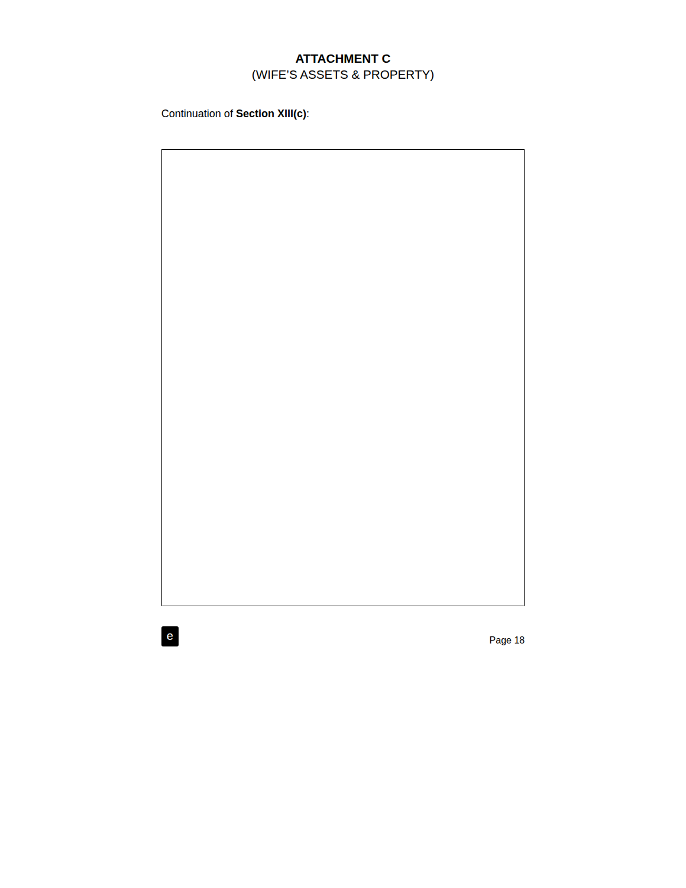ATTACHMENT C
(WIFE’S ASSETS & PROPERTY)
Continuation of Section XIII(c):
Page 18